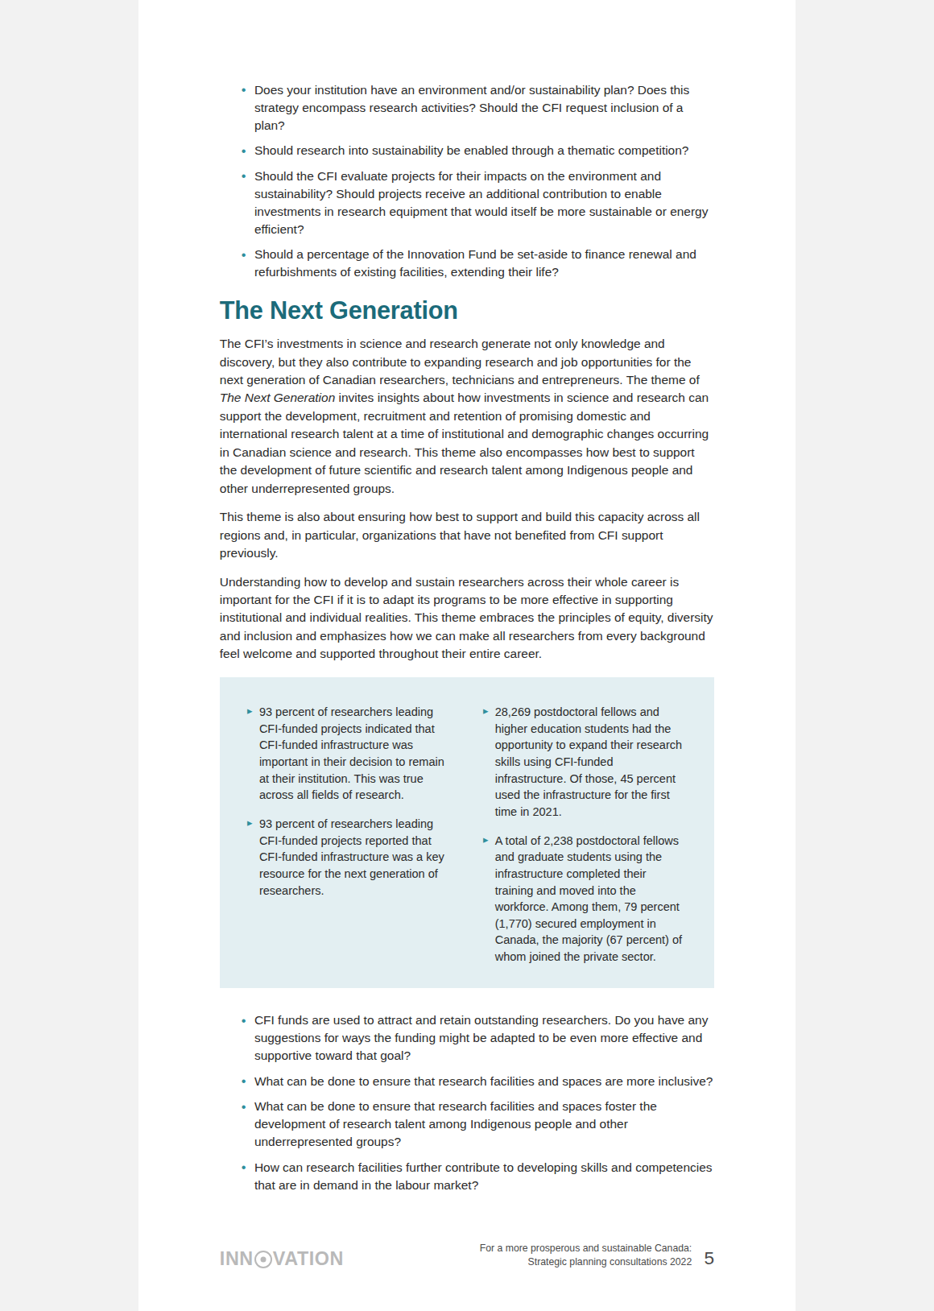Does your institution have an environment and/or sustainability plan? Does this strategy encompass research activities? Should the CFI request inclusion of a plan?
Should research into sustainability be enabled through a thematic competition?
Should the CFI evaluate projects for their impacts on the environment and sustainability? Should projects receive an additional contribution to enable investments in research equipment that would itself be more sustainable or energy efficient?
Should a percentage of the Innovation Fund be set-aside to finance renewal and refurbishments of existing facilities, extending their life?
The Next Generation
The CFI’s investments in science and research generate not only knowledge and discovery, but they also contribute to expanding research and job opportunities for the next generation of Canadian researchers, technicians and entrepreneurs. The theme of The Next Generation invites insights about how investments in science and research can support the development, recruitment and retention of promising domestic and international research talent at a time of institutional and demographic changes occurring in Canadian science and research. This theme also encompasses how best to support the development of future scientific and research talent among Indigenous people and other underrepresented groups.
This theme is also about ensuring how best to support and build this capacity across all regions and, in particular, organizations that have not benefited from CFI support previously.
Understanding how to develop and sustain researchers across their whole career is important for the CFI if it is to adapt its programs to be more effective in supporting institutional and individual realities. This theme embraces the principles of equity, diversity and inclusion and emphasizes how we can make all researchers from every background feel welcome and supported throughout their entire career.
93 percent of researchers leading CFI-funded projects indicated that CFI-funded infrastructure was important in their decision to remain at their institution. This was true across all fields of research.
93 percent of researchers leading CFI-funded projects reported that CFI-funded infrastructure was a key resource for the next generation of researchers.
28,269 postdoctoral fellows and higher education students had the opportunity to expand their research skills using CFI-funded infrastructure. Of those, 45 percent used the infrastructure for the first time in 2021.
A total of 2,238 postdoctoral fellows and graduate students using the infrastructure completed their training and moved into the workforce. Among them, 79 percent (1,770) secured employment in Canada, the majority (67 percent) of whom joined the private sector.
CFI funds are used to attract and retain outstanding researchers. Do you have any suggestions for ways the funding might be adapted to be even more effective and supportive toward that goal?
What can be done to ensure that research facilities and spaces are more inclusive?
What can be done to ensure that research facilities and spaces foster the development of research talent among Indigenous people and other underrepresented groups?
How can research facilities further contribute to developing skills and competencies that are in demand in the labour market?
INN VATION
For a more prosperous and sustainable Canada:
Strategic planning consultations 2022
5